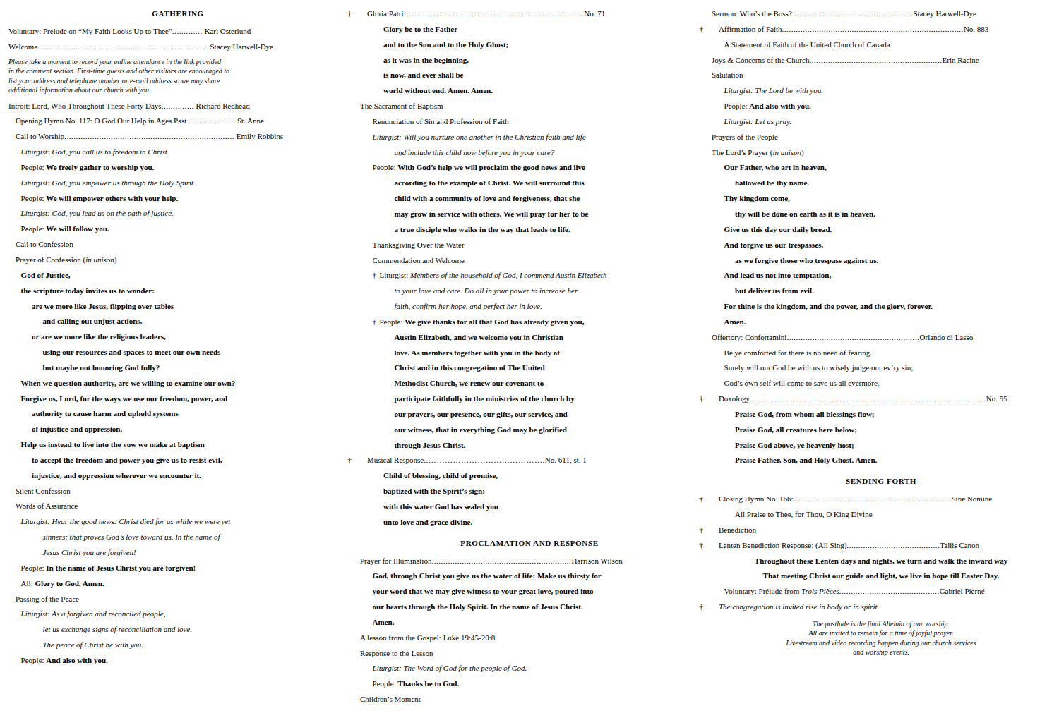Gathering
Voluntary: Prelude on “My Faith Looks Up to Thee”............. Karl Osterlund
Welcome.......................................................................... Stacey Harwell-Dye
Please take a moment to record your online attendance in the link provided
in the comment section. First-time guests and other visitors are encouraged to
list your address and telephone number or e-mail address so we may share
additional information about our church with you.
Introit: Lord, Who Throughout These Forty Days.............. Richard Redhead
†Opening Hymn No. 117: O God Our Help in Ages Past .................... St. Anne
†Call to Worship......................................................................... Emily Robbins
Liturgist: God, you call us to freedom in Christ.
People: We freely gather to worship you.
Liturgist: God, you empower us through the Holy Spirit.
People: We will empower others with your help.
Liturgist: God, you lead us on the path of justice.
People: We will follow you.
†Call to Confession
†Prayer of Confession (in unison)
God of Justice,
the scripture today invites us to wonder:
are we more like Jesus, flipping over tables
and calling out unjust actions,
or are we more like the religious leaders,
using our resources and spaces to meet our own needs
but maybe not honoring God fully?
When we question authority, are we willing to examine our own?
Forgive us, Lord, for the ways we use our freedom, power, and
authority to cause harm and uphold systems
of injustice and oppression.
Help us instead to live into the vow we make at baptism
to accept the freedom and power you give us to resist evil,
injustice, and oppression wherever we encounter it.
†Silent Confession
†Words of Assurance
Liturgist: Hear the good news: Christ died for us while we were yet
sinners; that proves God’s love toward us. In the name of
Jesus Christ you are forgiven!
People: In the name of Jesus Christ you are forgiven!
All: Glory to God. Amen.
†Passing of the Peace
Liturgist: As a forgiven and reconciled people,
let us exchange signs of reconciliation and love.
The peace of Christ be with you.
People: And also with you.
†Gloria Patri……………………………………………..………….. No. 71
Glory be to the Father
and to the Son and to the Holy Ghost;
as it was in the beginning,
is now, and ever shall be
world without end. Amen. Amen.
The Sacrament of Baptism
Renunciation of Sin and Profession of Faith
Liturgist: Will you nurture one another in the Christian faith and life
and include this child now before you in your care?
People: With God’s help we will proclaim the good news and live
according to the example of Christ. We will surround this
child with a community of love and forgiveness, that she
may grow in service with others. We will pray for her to be
a true disciple who walks in the way that leads to life.
Thanksgiving Over the Water
Commendation and Welcome
†Liturgist: Members of the household of God, I commend Austin Elizabeth
to your love and care. Do all in your power to increase her
faith, confirm her hope, and perfect her in love.
†People: We give thanks for all that God has already given you,
Austin Elizabeth, and we welcome you in Christian
love. As members together with you in the body of
Christ and in this congregation of The United
Methodist Church, we renew our covenant to
participate faithfully in the ministries of the church by
our prayers, our presence, our gifts, our service, and
our witness, that in everything God may be glorified
through Jesus Christ.
†Musical Response..……………………………………. No. 611, st. 1
Child of blessing, child of promise,
baptized with the Spirit’s sign:
with this water God has sealed you
unto love and grace divine.
Proclamation and Response
Prayer for Illumination............................................................ Harrison Wilson
God, through Christ you give us the water of life: Make us thirsty for
your word that we may give witness to your great love, poured into
our hearts through the Holy Spirit. In the name of Jesus Christ.
Amen.
A lesson from the Gospel: Luke 19:45-20:8
Response to the Lesson
Liturgist: The Word of God for the people of God.
People: Thanks be to God.
Children’s Moment
Sermon: Who’s the Boss?.................................................... Stacey Harwell-Dye
†Affirmation of Faith.............................................................................. No. 883
A Statement of Faith of the United Church of Canada
Joys & Concerns of the Church......................................................... Erin Racine
Salutation
Liturgist: The Lord be with you.
People: And also with you.
Liturgist: Let us pray.
Prayers of the People
The Lord’s Prayer (in unison)
Our Father, who art in heaven,
hallowed be thy name.
Thy kingdom come,
thy will be done on earth as it is in heaven.
Give us this day our daily bread.
And forgive us our trespasses,
as we forgive those who trespass against us.
And lead us not into temptation,
but deliver us from evil.
For thine is the kingdom, and the power, and the glory, forever.
Amen.
Offertory: Confortamini......................................................... Orlando di Lasso
Be ye comforted for there is no need of fearing.
Surely will our God be with us to wisely judge our ev’ry sin;
God’s own self will come to save us all evermore.
†Doxology……………………………………………………………………………No. 95
Praise God, from whom all blessings flow;
Praise God, all creatures here below;
Praise God above, ye heavenly host;
Praise Father, Son, and Holy Ghost. Amen.
Sending Forth
†Closing Hymn No. 166:................................................................... Sine Nomine
All Praise to Thee, for Thou, O King Divine
†Benediction
†Lenten Benediction Response: (All Sing)........................................ Tallis Canon
Throughout these Lenten days and nights, we turn and walk the inward way
That meeting Christ our guide and light, we live in hope till Easter Day.
Voluntary: Prélude from Trois Pièces........................................... Gabriel Pierné
†The congregation is invited rise in body or in spirit.
The postlude is the final Alleluia of our worship.
All are invited to remain for a time of joyful prayer.
Livestream and video recording happen during our church services
and worship events.